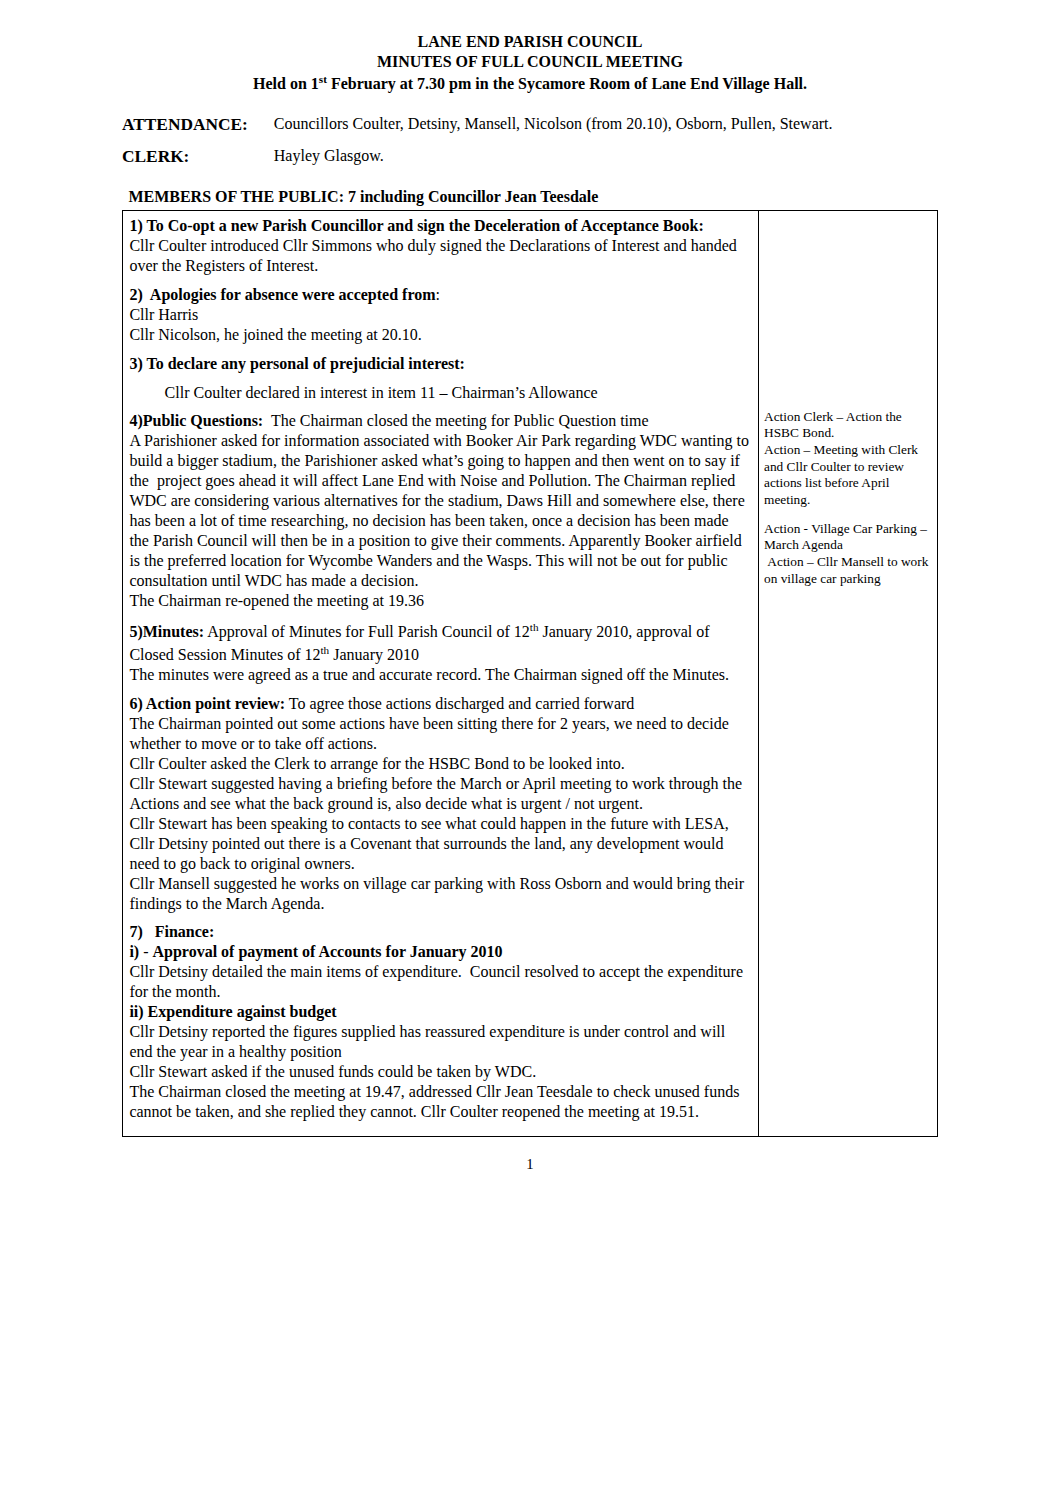LANE END PARISH COUNCIL
MINUTES OF FULL COUNCIL MEETING
Held on 1st February at 7.30 pm in the Sycamore Room of Lane End Village Hall.
| ATTENDANCE: | Councillors Coulter, Detsiny, Mansell, Nicolson (from 20.10), Osborn, Pullen, Stewart. |
| CLERK: | Hayley Glasgow. |
MEMBERS OF THE PUBLIC: 7 including Councillor Jean Teesdale
| 1) To Co-opt a new Parish Councillor and sign the Deceleration of Acceptance Book: Cllr Coulter introduced Cllr Simmons who duly signed the Declarations of Interest and handed over the Registers of Interest. 2) Apologies for absence were accepted from : Cllr Harris Cllr Nicolson, he joined the meeting at 20.10. 3) To declare any personal of prejudicial interest: Cllr Coulter declared in interest in item 11 – Chairman’s Allowance 4)Public Questions: The Chairman closed the meeting for Public Question time A Parishioner asked for information associated with Booker Air Park regarding WDC wanting to build a bigger stadium, the Parishioner asked what’s going to happen and then went on to say if the project goes ahead it will affect Lane End with Noise and Pollution. The Chairman replied WDC are considering various alternatives for the stadium, Daws Hill and somewhere else, there has been a lot of time researching, no decision has been taken, once a decision has been made the Parish Council will then be in a position to give their comments. Apparently Booker airfield is the preferred location for Wycombe Wanders and the Wasps. This will not be out for public consultation until WDC has made a decision. The Chairman re-opened the meeting at 19.36 5)Minutes: Approval of Minutes for Full Parish Council of 12 th January 2010, approval of Closed Session Minutes of 12 th January 2010 The minutes were agreed as a true and accurate record. The Chairman signed off the Minutes. 6) Action point review: To agree those actions discharged and carried forward The Chairman pointed out some actions have been sitting there for 2 years, we need to decide whether to move or to take off actions. Cllr Coulter asked the Clerk to arrange for the HSBC Bond to be looked into. Cllr Stewart suggested having a briefing before the March or April meeting to work through the Actions and see what the back ground is, also decide what is urgent / not urgent. Cllr Stewart has been speaking to contacts to see what could happen in the future with LESA, Cllr Detsiny pointed out there is a Covenant that surrounds the land, any development would need to go back to original owners. Cllr Mansell suggested he works on village car parking with Ross Osborn and would bring their findings to the March Agenda. 7) Finance: i) - Approval of payment of Accounts for January 2010 Cllr Detsiny detailed the main items of expenditure. Council resolved to accept the expenditure for the month. ii) Expenditure against budget Cllr Detsiny reported the figures supplied has reassured expenditure is under control and will end the year in a healthy position Cllr Stewart asked if the unused funds could be taken by WDC. The Chairman closed the meeting at 19.47, addressed Cllr Jean Teesdale to check unused funds cannot be taken, and she replied they cannot. Cllr Coulter reopened the meeting at 19.51. | Action Clerk – Action the HSBC Bond. Action – Meeting with Clerk and Cllr Coulter to review actions list before April meeting. Action - Village Car Parking – March Agenda Action – Cllr Mansell to work on village car parking |
1